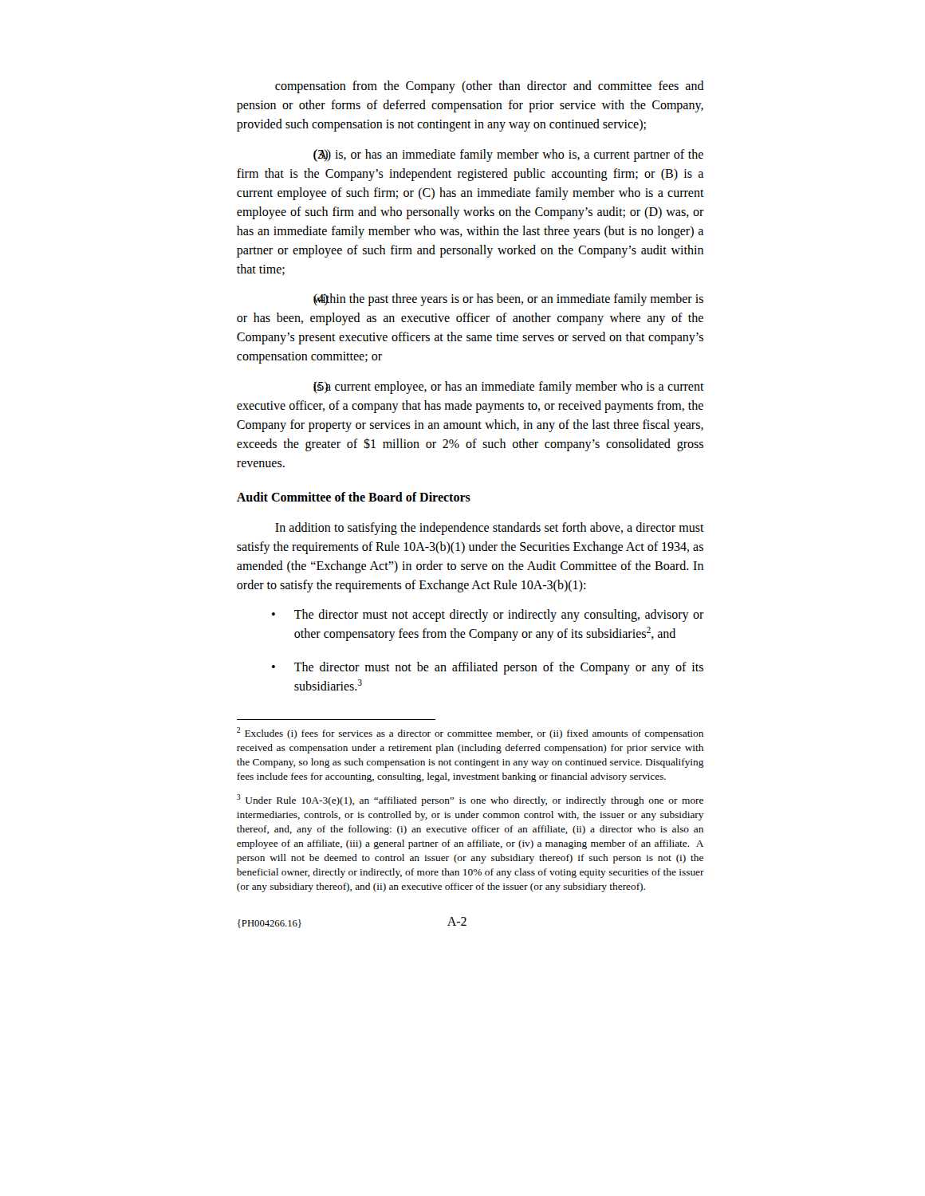compensation from the Company (other than director and committee fees and pension or other forms of deferred compensation for prior service with the Company, provided such compensation is not contingent in any way on continued service);
(3)(A) is, or has an immediate family member who is, a current partner of the firm that is the Company’s independent registered public accounting firm; or (B) is a current employee of such firm; or (C) has an immediate family member who is a current employee of such firm and who personally works on the Company’s audit; or (D) was, or has an immediate family member who was, within the last three years (but is no longer) a partner or employee of such firm and personally worked on the Company’s audit within that time;
(4) within the past three years is or has been, or an immediate family member is or has been, employed as an executive officer of another company where any of the Company’s present executive officers at the same time serves or served on that company’s compensation committee; or
(5) is a current employee, or has an immediate family member who is a current executive officer, of a company that has made payments to, or received payments from, the Company for property or services in an amount which, in any of the last three fiscal years, exceeds the greater of $1 million or 2% of such other company’s consolidated gross revenues.
Audit Committee of the Board of Directors
In addition to satisfying the independence standards set forth above, a director must satisfy the requirements of Rule 10A-3(b)(1) under the Securities Exchange Act of 1934, as amended (the “Exchange Act”) in order to serve on the Audit Committee of the Board. In order to satisfy the requirements of Exchange Act Rule 10A-3(b)(1):
The director must not accept directly or indirectly any consulting, advisory or other compensatory fees from the Company or any of its subsidiaries2, and
The director must not be an affiliated person of the Company or any of its subsidiaries.3
2 Excludes (i) fees for services as a director or committee member, or (ii) fixed amounts of compensation received as compensation under a retirement plan (including deferred compensation) for prior service with the Company, so long as such compensation is not contingent in any way on continued service. Disqualifying fees include fees for accounting, consulting, legal, investment banking or financial advisory services.
3 Under Rule 10A-3(e)(1), an “affiliated person” is one who directly, or indirectly through one or more intermediaries, controls, or is controlled by, or is under common control with, the issuer or any subsidiary thereof, and, any of the following: (i) an executive officer of an affiliate, (ii) a director who is also an employee of an affiliate, (iii) a general partner of an affiliate, or (iv) a managing member of an affiliate. A person will not be deemed to control an issuer (or any subsidiary thereof) if such person is not (i) the beneficial owner, directly or indirectly, of more than 10% of any class of voting equity securities of the issuer (or any subsidiary thereof), and (ii) an executive officer of the issuer (or any subsidiary thereof).
{PH004266.16} A-2